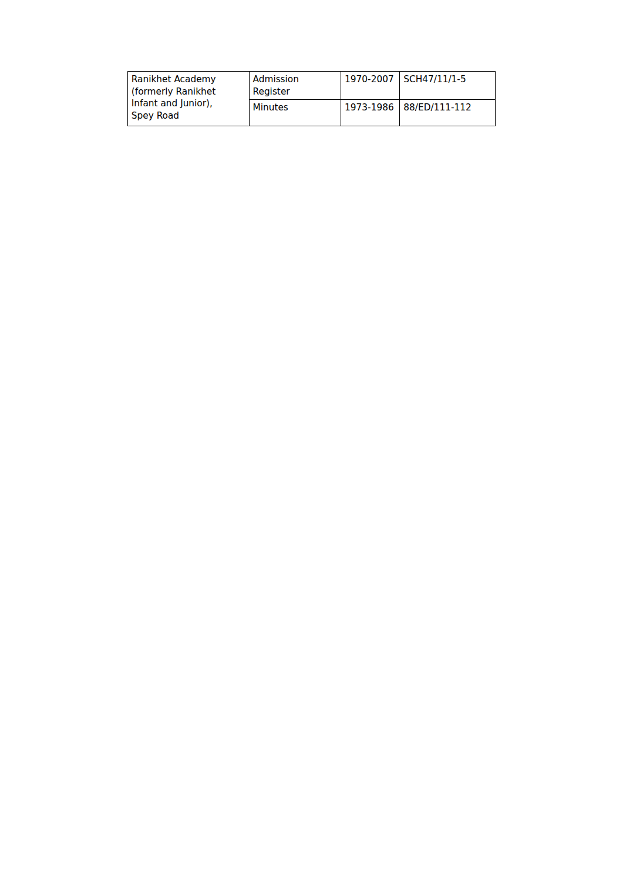| Ranikhet Academy (formerly Ranikhet Infant and Junior), Spey Road | Admission Register | 1970-2007 | SCH47/11/1-5 |
| Minutes | 1973-1986 | 88/ED/111-112 |